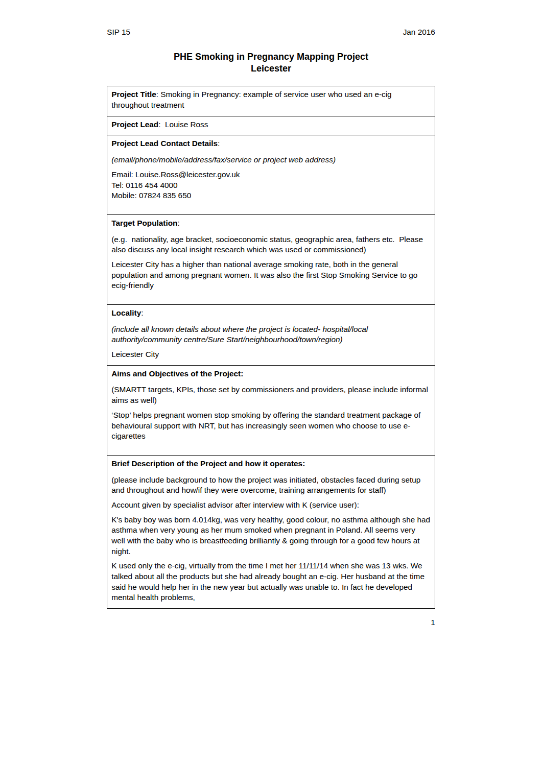SIP 15
Jan 2016
PHE Smoking in Pregnancy Mapping Project Leicester
| Project Title : Smoking in Pregnancy: example of service user who used an e-cig throughout treatment |
| Project Lead : Louise Ross |
| Project Lead Contact Details : (email/phone/mobile/address/fax/service or project web address) Email: Louise.Ross@leicester.gov.uk Tel: 0116 454 4000 Mobile: 07824 835 650 |
| Target Population : (e.g. nationality, age bracket, socioeconomic status, geographic area, fathers etc. Please also discuss any local insight research which was used or commissioned) Leicester City has a higher than national average smoking rate, both in the general population and among pregnant women. It was also the first Stop Smoking Service to go ecig-friendly |
| Locality : (include all known details about where the project is located- hospital/local authority/community centre/Sure Start/neighbourhood/town/region) Leicester City |
| Aims and Objectives of the Project: (SMARTT targets, KPIs, those set by commissioners and providers, please include informal aims as well) ‘Stop’ helps pregnant women stop smoking by offering the standard treatment package of behavioural support with NRT, but has increasingly seen women who choose to use e-cigarettes |
| Brief Description of the Project and how it operates: (please include background to how the project was initiated, obstacles faced during setup and throughout and how/if they were overcome, training arrangements for staff) Account given by specialist advisor after interview with K (service user): K's baby boy was born 4.014kg, was very healthy, good colour, no asthma although she had asthma when very young as her mum smoked when pregnant in Poland. All seems very well with the baby who is breastfeeding brilliantly & going through for a good few hours at night. K used only the e-cig, virtually from the time I met her 11/11/14 when she was 13 wks. We talked about all the products but she had already bought an e-cig. Her husband at the time said he would help her in the new year but actually was unable to. In fact he developed mental health problems, |
1